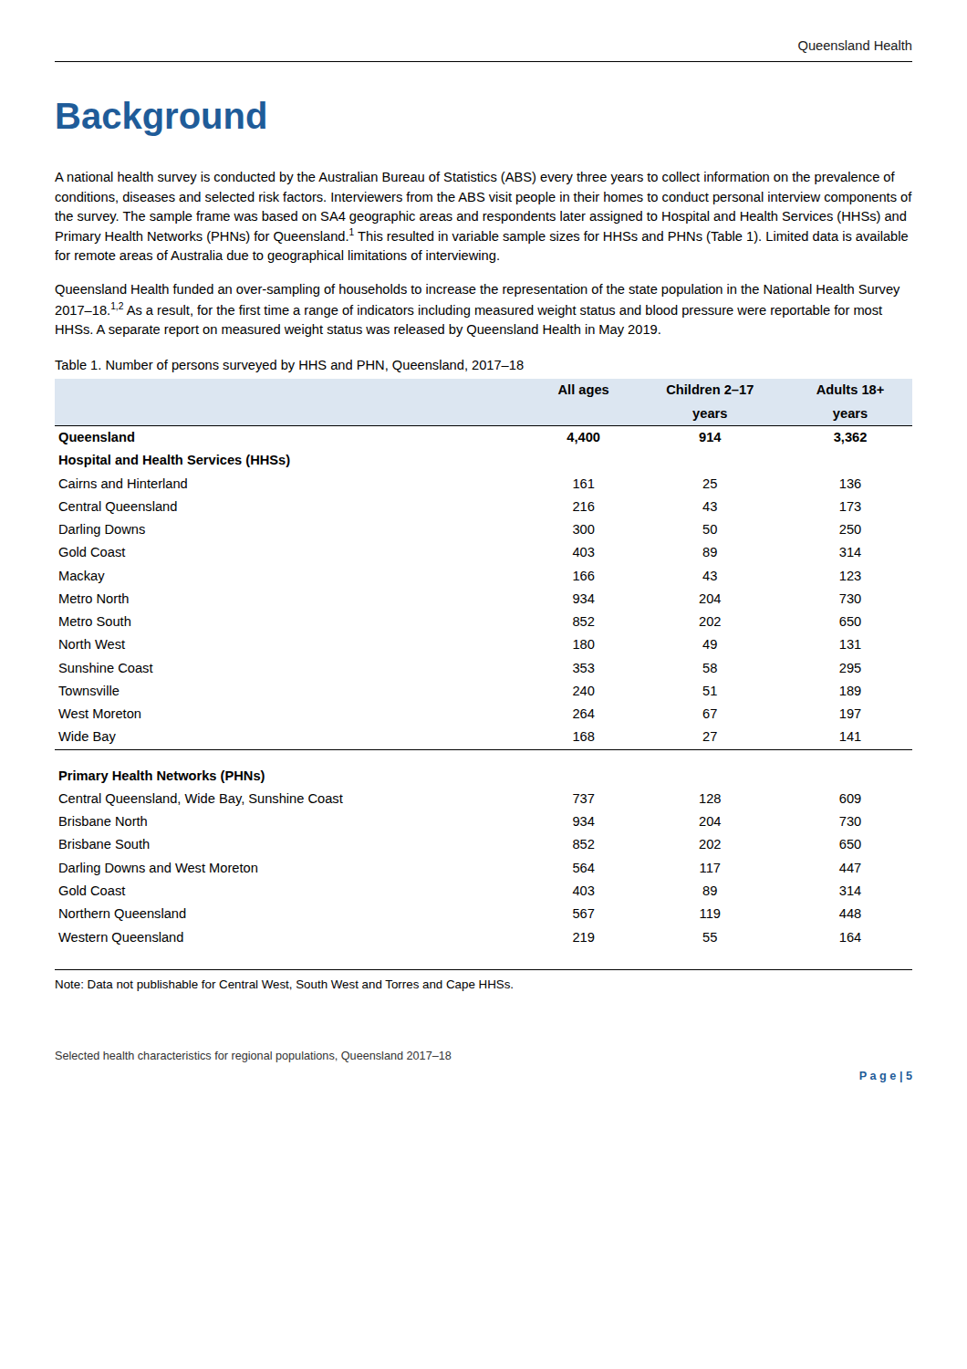Queensland Health
Background
A national health survey is conducted by the Australian Bureau of Statistics (ABS) every three years to collect information on the prevalence of conditions, diseases and selected risk factors. Interviewers from the ABS visit people in their homes to conduct personal interview components of the survey. The sample frame was based on SA4 geographic areas and respondents later assigned to Hospital and Health Services (HHSs) and Primary Health Networks (PHNs) for Queensland.1 This resulted in variable sample sizes for HHSs and PHNs (Table 1). Limited data is available for remote areas of Australia due to geographical limitations of interviewing.
Queensland Health funded an over-sampling of households to increase the representation of the state population in the National Health Survey 2017–18.1,2 As a result, for the first time a range of indicators including measured weight status and blood pressure were reportable for most HHSs. A separate report on measured weight status was released by Queensland Health in May 2019.
Table 1. Number of persons surveyed by HHS and PHN, Queensland, 2017–18
| | All ages | Children 2–17 | Adults 18+ |
| --- | --- | --- | --- |
| | | years | years |
| Queensland | 4,400 | 914 | 3,362 |
| Hospital and Health Services (HHSs) | | | |
| Cairns and Hinterland | 161 | 25 | 136 |
| Central Queensland | 216 | 43 | 173 |
| Darling Downs | 300 | 50 | 250 |
| Gold Coast | 403 | 89 | 314 |
| Mackay | 166 | 43 | 123 |
| Metro North | 934 | 204 | 730 |
| Metro South | 852 | 202 | 650 |
| North West | 180 | 49 | 131 |
| Sunshine Coast | 353 | 58 | 295 |
| Townsville | 240 | 51 | 189 |
| West Moreton | 264 | 67 | 197 |
| Wide Bay | 168 | 27 | 141 |
| Primary Health Networks (PHNs) | | | |
| Central Queensland, Wide Bay, Sunshine Coast | 737 | 128 | 609 |
| Brisbane North | 934 | 204 | 730 |
| Brisbane South | 852 | 202 | 650 |
| Darling Downs and West Moreton | 564 | 117 | 447 |
| Gold Coast | 403 | 89 | 314 |
| Northern Queensland | 567 | 119 | 448 |
| Western Queensland | 219 | 55 | 164 |
Note: Data not publishable for Central West, South West and Torres and Cape HHSs.
Selected health characteristics for regional populations, Queensland 2017–18
P a g e | 5